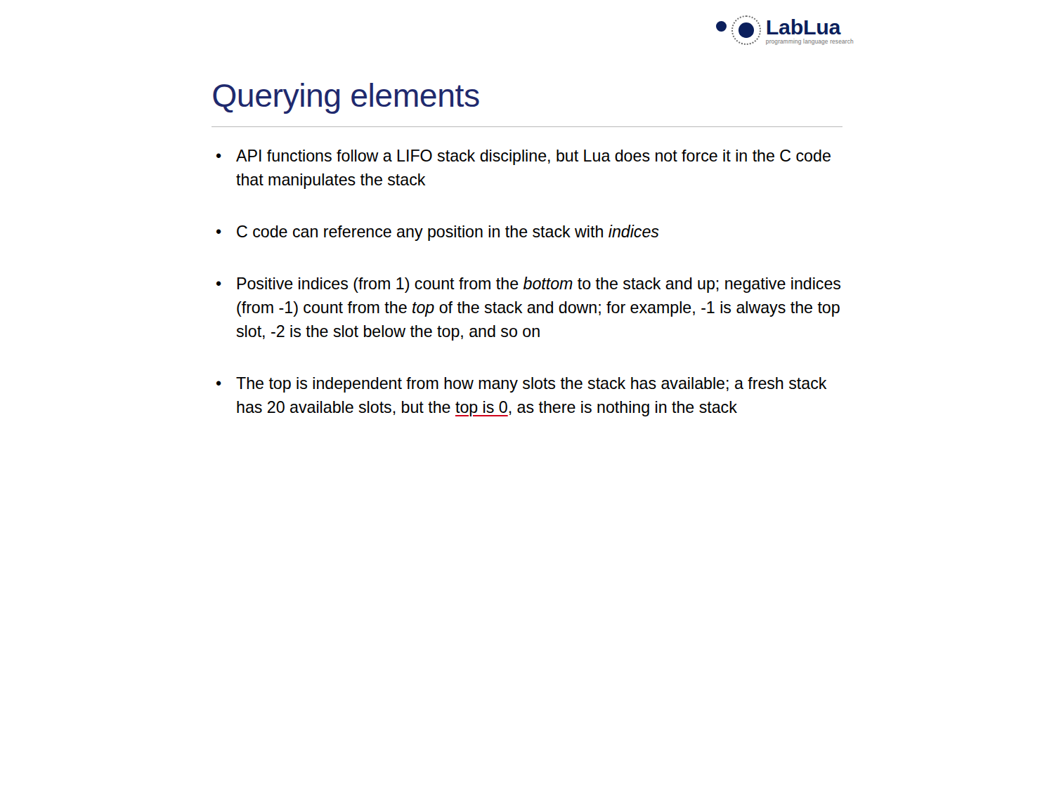LabLua programming language research
Querying elements
API functions follow a LIFO stack discipline, but Lua does not force it in the C code that manipulates the stack
C code can reference any position in the stack with indices
Positive indices (from 1) count from the bottom to the stack and up; negative indices (from -1) count from the top of the stack and down; for example, -1 is always the top slot, -2 is the slot below the top, and so on
The top is independent from how many slots the stack has available; a fresh stack has 20 available slots, but the top is 0, as there is nothing in the stack